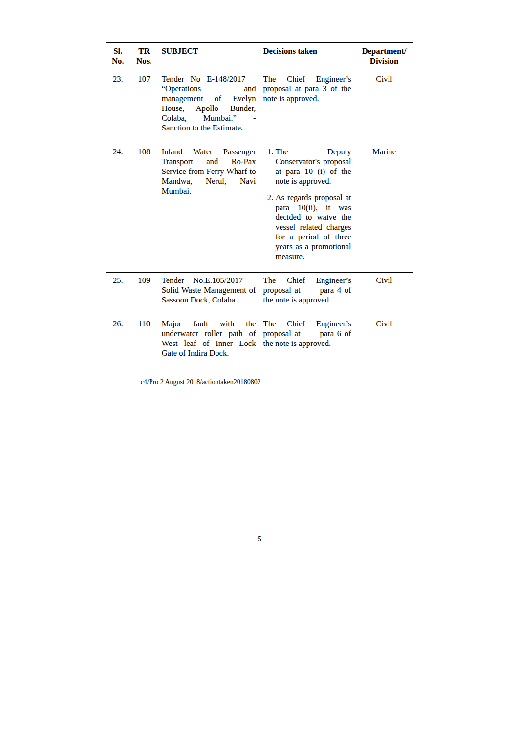| Sl. No. | TR Nos. | SUBJECT | Decisions taken | Department/ Division |
| --- | --- | --- | --- | --- |
| 23. | 107 | Tender No E-148/2017 – “Operations and management of Evelyn House, Apollo Bunder, Colaba, Mumbai.” - Sanction to the Estimate. | The Chief Engineer’s proposal at para 3 of the note is approved. | Civil |
| 24. | 108 | Inland Water Passenger Transport and Ro-Pax Service from Ferry Wharf to Mandwa, Nerul, Navi Mumbai. | The Deputy Conservator's proposal at para 10 (i) of the note is approved. As regards proposal at para 10(ii), it was decided to waive the vessel related charges for a period of three years as a promotional measure. | Marine |
| 25. | 109 | Tender No.E.105/2017 – Solid Waste Management of Sassoon Dock, Colaba. | The Chief Engineer’s proposal at para 4 of the note is approved. | Civil |
| 26. | 110 | Major fault with the underwater roller path of West leaf of Inner Lock Gate of Indira Dock. | The Chief Engineer’s proposal at para 6 of the note is approved. | Civil |
c4/Pro 2 August 2018/actiontaken20180802
5